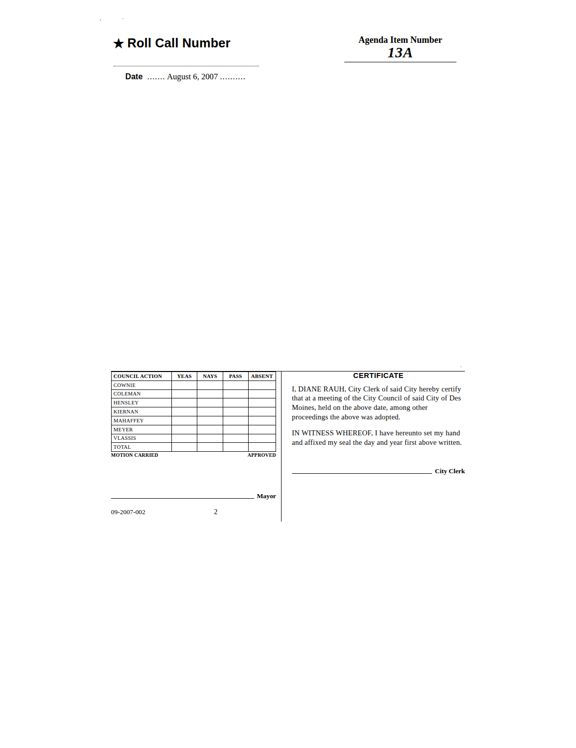,
.
★
Roll Call Number
Date ....... August 6, 2007 ..........
Agenda Item Number
13A
.
| COUNCIL ACTION | YEAS | NAYS | PASS | ABSENT |
| --- | --- | --- | --- | --- |
| COWNIE | | | | |
| COLEMAN | | | | |
| HENSLEY | | | | |
| KIERNAN | | | | |
| MAHAFFEY | | | | |
| MEYER | | | | |
| VLASSIS | | | | |
| TOTAL | | | | |
MOTION CARRIED APPROVED
Mayor
CERTIFICATE
I, DIANE RAUH, City Clerk of said City hereby certify that at a meeting of the City Council of said City of Des Moines, held on the above date, among other proceedings the above was adopted.
IN WITNESS WHEREOF, I have hereunto set my hand and affixed my seal the day and year first above written.
City Clerk
09-2007-002
2